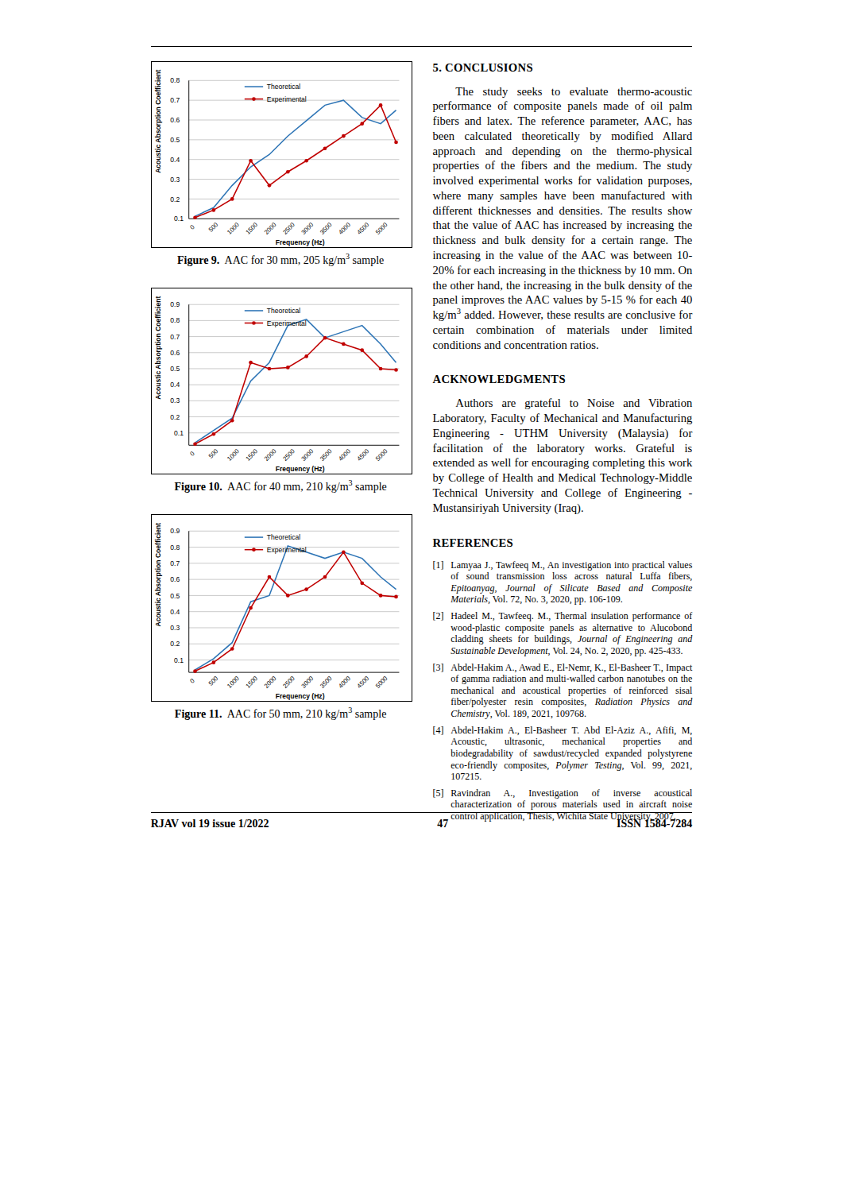Figure 9. AAC for 30 mm, 205 kg/m3 sample
Figure 10. AAC for 40 mm, 210 kg/m3 sample
Figure 11. AAC for 50 mm, 210 kg/m3 sample
5. CONCLUSIONS
The study seeks to evaluate thermo-acoustic performance of composite panels made of oil palm fibers and latex. The reference parameter, AAC, has been calculated theoretically by modified Allard approach and depending on the thermo-physical properties of the fibers and the medium. The study involved experimental works for validation purposes, where many samples have been manufactured with different thicknesses and densities. The results show that the value of AAC has increased by increasing the thickness and bulk density for a certain range. The increasing in the value of the AAC was between 10-20% for each increasing in the thickness by 10 mm. On the other hand, the increasing in the bulk density of the panel improves the AAC values by 5-15 % for each 40 kg/m3 added. However, these results are conclusive for certain combination of materials under limited conditions and concentration ratios.
ACKNOWLEDGMENTS
Authors are grateful to Noise and Vibration Laboratory, Faculty of Mechanical and Manufacturing Engineering - UTHM University (Malaysia) for facilitation of the laboratory works. Grateful is extended as well for encouraging completing this work by College of Health and Medical Technology-Middle Technical University and College of Engineering - Mustansiriyah University (Iraq).
REFERENCES
Lamyaa J., Tawfeeq M., An investigation into practical values of sound transmission loss across natural Luffa fibers, Epitoanyag, Journal of Silicate Based and Composite Materials, Vol. 72, No. 3, 2020, pp. 106-109.
Hadeel M., Tawfeeq. M., Thermal insulation performance of wood-plastic composite panels as alternative to Alucobond cladding sheets for buildings, Journal of Engineering and Sustainable Development, Vol. 24, No. 2, 2020, pp. 425-433.
Abdel-Hakim A., Awad E., El-Nemr, K., El-Basheer T., Impact of gamma radiation and multi-walled carbon nanotubes on the mechanical and acoustical properties of reinforced sisal fiber/polyester resin composites, Radiation Physics and Chemistry, Vol. 189, 2021, 109768.
Abdel-Hakim A., El-Basheer T. Abd El-Aziz A., Afifi, M, Acoustic, ultrasonic, mechanical properties and biodegradability of sawdust/recycled expanded polystyrene eco-friendly composites, Polymer Testing, Vol. 99, 2021, 107215.
Ravindran A., Investigation of inverse acoustical characterization of porous materials used in aircraft noise control application, Thesis, Wichita State University, 2007.
RJAV vol 19 issue 1/2022
47
ISSN 1584-7284